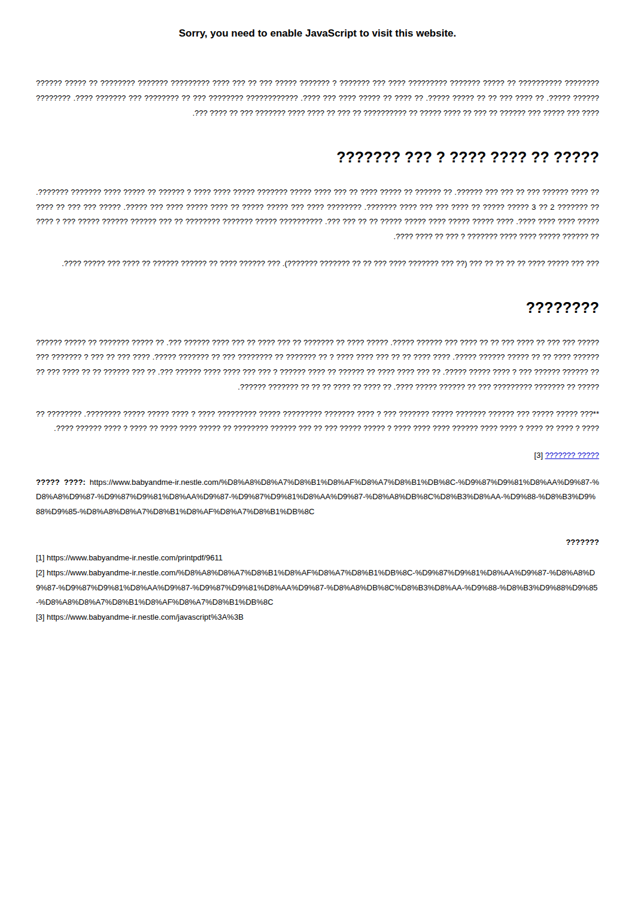Sorry, you need to enable JavaScript to visit this website.
???????? ?????????? ?? ????? ??????? ????????? ???? ??? ??????? ? ??????? ????? ??? ?? ??? ???? ????????? ??????? ???????? ?? ????? ?????? ?????? ?????. ?? ???? ??? ?? ?? ????? ?????. ?? ???? ?? ????? ???? ??? ????. ???????????? ???????? ??? ?? ???????? ??? ??????? ????. ???????? ???? ??? ????? ??? ?????? ?? ??? ?? ???? ????? ?? ?????????? ?? ??? ?? ???? ???? ??????? ??? ?? ???? ???.
????? ?? ???? ???? ? ??? ???????
?? ???? ?????? ??? ?? ??? ??? ??????. ?? ?????? ?? ????? ???? ?? ??? ???? ????? ??????? ????? ???? ???? ? ?????? ?? ????? ???? ??????? ???????. ?? ??????? 2 ?? 3 ????? ????? ?? ???? ??? ??? ???? ???????. ???????? ???? ??? ????? ????? ?? ???? ????? ???? ??? ?????. ????? ??? ??? ?? ???? ????? ???? ???? ????. ???? ????? ????? ???? ????? ????? ?? ?? ??? ???. ?????????? ????? ??????? ???????? ?? ??? ?????? ?????? ????? ??? ? ???? ?? ?????? ????? ???? ???? ??????? ? ??? ?? ???? ????.
??? ??? ????? ???? ?? ?? ?? ?? ??? (?? ??? ??????? ???? ??? ?? ?? ??????? ???????). ??? ?????? ???? ?? ?????? ?????? ?? ???? ??? ????? ????.
????????
????? ??? ??? ?? ???? ??? ?? ?? ???? ??? ?????? ?????. ????? ???? ?? ??????? ?? ??? ???? ?? ??? ???? ?????? ???. ?? ????? ??????? ?? ????? ?????? ?????? ???? ?? ?? ????? ?????? ?????. ???? ???? ?? ?? ??? ???? ???? ? ?? ??????? ?? ???????? ??? ?? ??????? ?????. ???? ??? ?? ??? ? ??????? ??? ?? ?????? ?????? ??? ? ???? ????? ?????. ?? ??? ???? ???? ?? ?????? ?? ???? ?????? ? ??? ??? ???? ???? ?????? ???. ?? ??? ?????? ?? ?? ???? ??? ?? ????? ?? ??????? ????????? ??? ?? ?????? ????? ????. ?? ???? ?? ???? ?? ?? ?? ??????? ??????.
**??? ????? ????? ??? ?????? ??????? ????? ??????? ??? ? ???? ??????? ????????? ????? ????????? ???? ? ???? ????? ????? ????????. ???????? ?? ???? ? ???? ?? ???? ? ???? ???? ?????? ???? ???? ???? ? ????? ????? ??? ?? ??? ?????? ???????? ?? ????? ???? ???? ?? ???? ? ???? ?????? ????.
????? ??????? [3]
????? ????: https://www.babyandme-ir.nestle.com/%D8%A8%D8%A7%D8%B1%D8%AF%D8%A7%D8%B1%DB%8C-%D9%87%D9%81%D8%AA%D9%87-%D8%A8%D9%87-%D9%87%D9%81%D8%AA%D9%87-%D9%87%D9%81%D8%AA%D9%87-%D8%A8%DB%8C%D8%B3%D8%AA-%D9%88-%D8%B3%D9%88%D9%85-%D8%A8%D8%A7%D8%B1%D8%AF%D8%A7%D8%B1%DB%8C
???????
[1] https://www.babyandme-ir.nestle.com/printpdf/9611
[2] https://www.babyandme-ir.nestle.com/%D8%A8%D8%A7%D8%B1%D8%AF%D8%A7%D8%B1%DB%8C-%D9%87%D9%81%D8%AA%D9%87-%D8%A8%D9%87-%D9%87%D9%81%D8%AA%D9%87-%D9%87%D9%81%D8%AA%D9%87-%D8%A8%DB%8C%D8%B3%D8%AA-%D9%88-%D8%B3%D9%88%D9%85-%D8%A8%D8%A7%D8%B1%D8%AF%D8%A7%D8%B1%DB%8C
[3] https://www.babyandme-ir.nestle.com/javascript%3A%3B